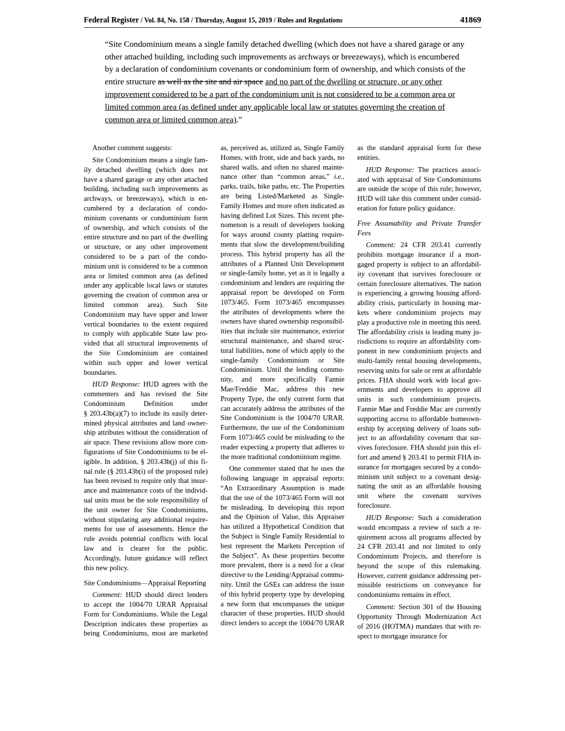Federal Register / Vol. 84, No. 158 / Thursday, August 15, 2019 / Rules and Regulations
41869
“Site Condominium means a single family detached dwelling (which does not have a shared garage or any other attached building, including such improvements as archways or breezeways), which is encumbered by a declaration of condominium covenants or condominium form of ownership, and which consists of the entire structure as well as the site and air space and no part of the dwelling or structure, or any other improvement considered to be a part of the condominium unit is not considered to be a common area or limited common area (as defined under any applicable local law or statutes governing the creation of common area or limited common area).”
Another comment suggests:
Site Condominium means a single family detached dwelling (which does not have a shared garage or any other attached building, including such improvements as archways, or breezeways), which is encumbered by a declaration of condominium covenants or condominium form of ownership, and which consists of the entire structure and no part of the dwelling or structure, or any other improvement considered to be a part of the condominium unit is considered to be a common area or limited common area (as defined under any applicable local laws or statutes governing the creation of common area or limited common area). Such Site Condominium may have upper and lower vertical boundaries to the extent required to comply with applicable State law provided that all structural improvements of the Site Condominium are contained within such upper and lower vertical boundaries.
HUD Response: HUD agrees with the commenters and has revised the Site Condominium Definition under § 203.43b(a)(7) to include its easily determined physical attributes and land ownership attributes without the consideration of air space. These revisions allow more configurations of Site Condominiums to be eligible. In addition, § 203.43b(j) of this final rule (§ 203.43b(i) of the proposed rule) has been revised to require only that insurance and maintenance costs of the individual units must be the sole responsibility of the unit owner for Site Condominiums, without stipulating any additional requirements for use of assessments. Hence the rule avoids potential conflicts with local law and is clearer for the public. Accordingly, future guidance will reflect this new policy.
Site Condominiums—Appraisal Reporting
Comment: HUD should direct lenders to accept the 1004/70 URAR Appraisal Form for Condominiums. While the Legal Description indicates these properties as being Condominiums, most are marketed as, perceived as, utilized as, Single Family Homes, with front, side and back yards, no shared walls, and often no shared maintenance other than “common areas,” i.e., parks, trails, bike paths, etc. The Properties are being Listed/Marketed as Single-Family Homes and more often indicated as having defined Lot Sizes. This recent phenomenon is a result of developers looking for ways around county platting requirements that slow the development/building process. This hybrid property has all the attributes of a Planned Unit Development or single-family home, yet as it is legally a condominium and lenders are requiring the appraisal report be developed on Form 1073/465. Form 1073/465 encompasses the attributes of developments where the owners have shared ownership responsibilities that include site maintenance, exterior structural maintenance, and shared structural liabilities, none of which apply to the single-family Condominium or Site Condominium. Until the lending community, and more specifically Fannie Mae/Freddie Mac, address this new Property Type, the only current form that can accurately address the attributes of the Site Condominium is the 1004/70 URAR. Furthermore, the use of the Condominium Form 1073/465 could be misleading to the reader expecting a property that adheres to the more traditional condominium regime.
One commenter stated that he uses the following language in appraisal reports: “An Extraordinary Assumption is made that the use of the 1073/465 Form will not be misleading. In developing this report and the Opinion of Value, this Appraiser has utilized a Hypothetical Condition that the Subject is Single Family Residential to best represent the Markets Perception of the Subject”. As these properties become more prevalent, there is a need for a clear directive to the Lending/Appraisal community. Until the GSEs can address the issue of this hybrid property type by developing a new form that encompasses the unique character of these properties, HUD should direct lenders to accept the 1004/70 URAR as the standard appraisal form for these entities.
HUD Response: The practices associated with appraisal of Site Condominiums are outside the scope of this rule; however, HUD will take this comment under consideration for future policy guidance.
Free Assumability and Private Transfer Fees
Comment: 24 CFR 203.41 currently prohibits mortgage insurance if a mortgaged property is subject to an affordability covenant that survives foreclosure or certain foreclosure alternatives. The nation is experiencing a growing housing affordability crisis, particularly in housing markets where condominium projects may play a productive role in meeting this need. The affordability crisis is leading many jurisdictions to require an affordability component in new condominium projects and multi-family rental housing developments, reserving units for sale or rent at affordable prices. FHA should work with local governments and developers to approve all units in such condominium projects. Fannie Mae and Freddie Mac are currently supporting access to affordable homeownership by accepting delivery of loans subject to an affordability covenant that survives foreclosure. FHA should join this effort and amend § 203.41 to permit FHA insurance for mortgages secured by a condominium unit subject to a covenant designating the unit as an affordable housing unit where the covenant survives foreclosure.
HUD Response: Such a consideration would encompass a review of such a requirement across all programs affected by 24 CFR 203.41 and not limited to only Condominium Projects, and therefore is beyond the scope of this rulemaking. However, current guidance addressing permissible restrictions on conveyance for condominiums remains in effect.
Comment: Section 301 of the Housing Opportunity Through Modernization Act of 2016 (HOTMA) mandates that with respect to mortgage insurance for